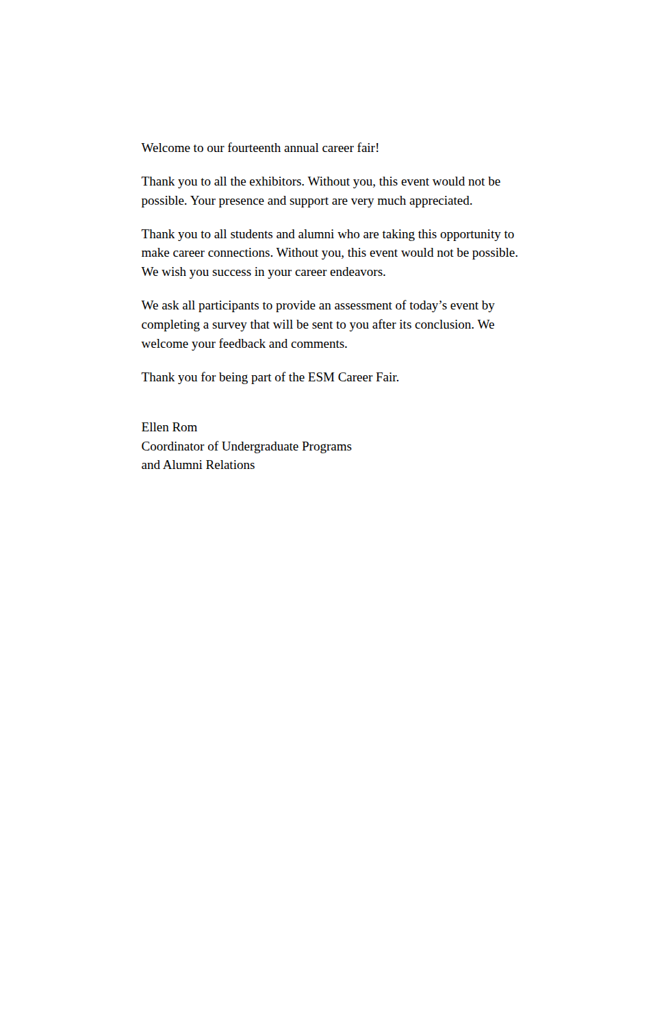Welcome to our fourteenth annual career fair!
Thank you to all the exhibitors. Without you, this event would not be possible. Your presence and support are very much appreciated.
Thank you to all students and alumni who are taking this opportunity to make career connections. Without you, this event would not be possible. We wish you success in your career endeavors.
We ask all participants to provide an assessment of today’s event by completing a survey that will be sent to you after its conclusion. We welcome your feedback and comments.
Thank you for being part of the ESM Career Fair.
Ellen Rom
Coordinator of Undergraduate Programs
and Alumni Relations